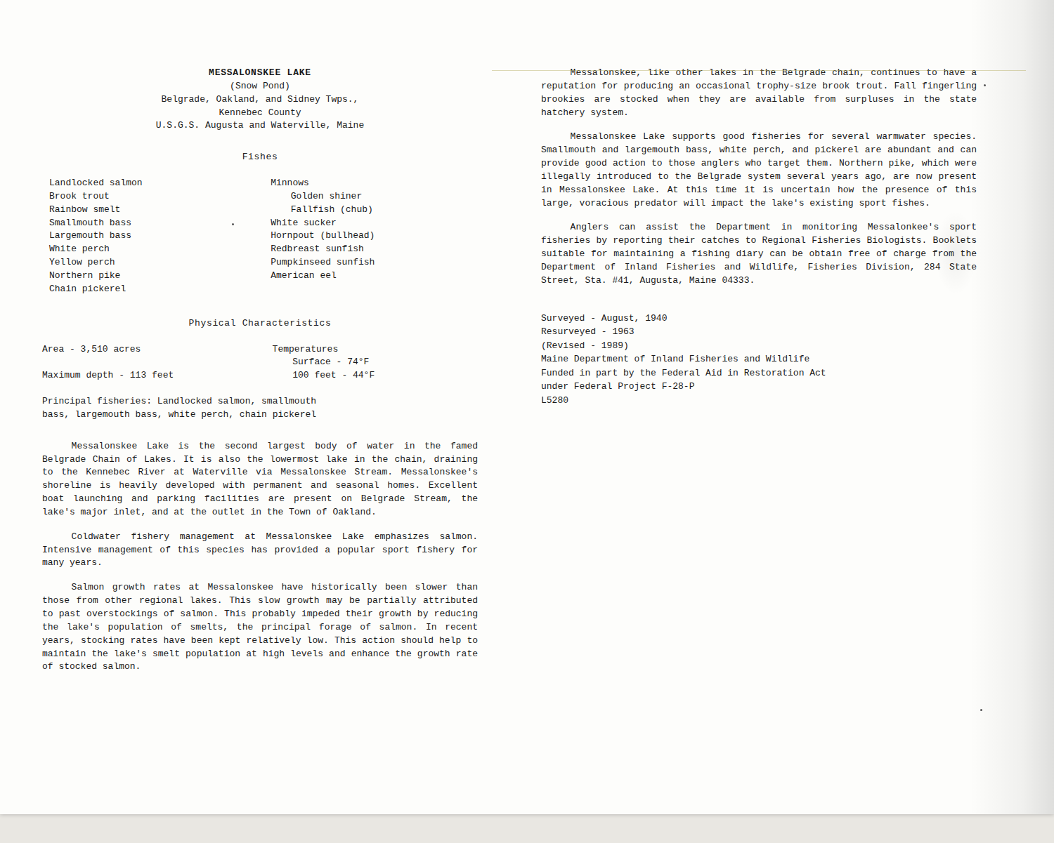MESSALONSKEE LAKE
(Snow Pond)
Belgrade, Oakland, and Sidney Twps.,
Kennebec County
U.S.G.S. Augusta and Waterville, Maine
Fishes
| Landlocked salmon Brook trout Rainbow smelt Smallmouth bass Largemouth bass White perch Yellow perch Northern pike Chain pickerel | Minnows Golden shiner Fallfish (chub) White sucker Hornpout (bullhead) Redbreast sunfish Pumpkinseed sunfish American eel |
Physical Characteristics
| Area - 3,510 acres | Temperatures Surface - 74°F |
| Maximum depth - 113 feet | 100 feet - 44°F |
Principal fisheries: Landlocked salmon, smallmouth
bass, largemouth bass, white perch, chain pickerel
Messalonskee Lake is the second largest body of water in the famed Belgrade Chain of Lakes. It is also the lowermost lake in the chain, draining to the Kennebec River at Waterville via Messalonskee Stream. Messalonskee's shoreline is heavily developed with permanent and seasonal homes. Excellent boat launching and parking facilities are present on Belgrade Stream, the lake's major inlet, and at the outlet in the Town of Oakland.
Coldwater fishery management at Messalonskee Lake emphasizes salmon. Intensive management of this species has provided a popular sport fishery for many years.
Salmon growth rates at Messalonskee have historically been slower than those from other regional lakes. This slow growth may be partially attributed to past overstockings of salmon. This probably impeded their growth by reducing the lake's population of smelts, the principal forage of salmon. In recent years, stocking rates have been kept relatively low. This action should help to maintain the lake's smelt population at high levels and enhance the growth rate of stocked salmon.
Messalonskee, like other lakes in the Belgrade chain, continues to have a reputation for producing an occasional trophy-size brook trout. Fall fingerling brookies are stocked when they are available from surpluses in the state hatchery system.
Messalonskee Lake supports good fisheries for several warmwater species. Smallmouth and largemouth bass, white perch, and pickerel are abundant and can provide good action to those anglers who target them. Northern pike, which were illegally introduced to the Belgrade system several years ago, are now present in Messalonskee Lake. At this time it is uncertain how the presence of this large, voracious predator will impact the lake's existing sport fishes.
Anglers can assist the Department in monitoring Messalonkee's sport fisheries by reporting their catches to Regional Fisheries Biologists. Booklets suitable for maintaining a fishing diary can be obtain free of charge from the Department of Inland Fisheries and Wildlife, Fisheries Division, 284 State Street, Sta. #41, Augusta, Maine 04333.
Surveyed - August, 1940 Resurveyed - 1963 (Revised - 1989) Maine Department of Inland Fisheries and Wildlife Funded in part by the Federal Aid in Restoration Act under Federal Project F-28-P L5280